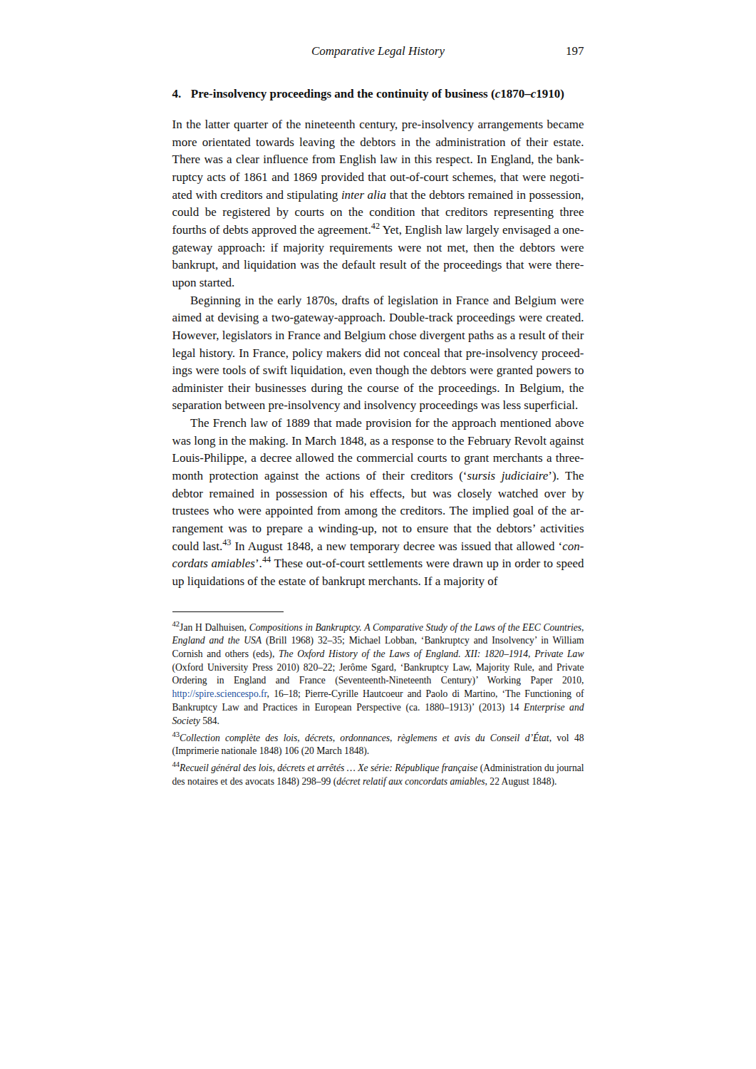Comparative Legal History 197
4. Pre-insolvency proceedings and the continuity of business (c1870–c1910)
In the latter quarter of the nineteenth century, pre-insolvency arrangements became more orientated towards leaving the debtors in the administration of their estate. There was a clear influence from English law in this respect. In England, the bankruptcy acts of 1861 and 1869 provided that out-of-court schemes, that were negotiated with creditors and stipulating inter alia that the debtors remained in possession, could be registered by courts on the condition that creditors representing three fourths of debts approved the agreement.42 Yet, English law largely envisaged a one-gateway approach: if majority requirements were not met, then the debtors were bankrupt, and liquidation was the default result of the proceedings that were thereupon started.
Beginning in the early 1870s, drafts of legislation in France and Belgium were aimed at devising a two-gateway-approach. Double-track proceedings were created. However, legislators in France and Belgium chose divergent paths as a result of their legal history. In France, policy makers did not conceal that pre-insolvency proceedings were tools of swift liquidation, even though the debtors were granted powers to administer their businesses during the course of the proceedings. In Belgium, the separation between pre-insolvency and insolvency proceedings was less superficial.
The French law of 1889 that made provision for the approach mentioned above was long in the making. In March 1848, as a response to the February Revolt against Louis-Philippe, a decree allowed the commercial courts to grant merchants a three-month protection against the actions of their creditors (‘sursis judiciaire’). The debtor remained in possession of his effects, but was closely watched over by trustees who were appointed from among the creditors. The implied goal of the arrangement was to prepare a winding-up, not to ensure that the debtors’ activities could last.43 In August 1848, a new temporary decree was issued that allowed ‘concordats amiables’.44 These out-of-court settlements were drawn up in order to speed up liquidations of the estate of bankrupt merchants. If a majority of
42 Jan H Dalhuisen, Compositions in Bankruptcy. A Comparative Study of the Laws of the EEC Countries, England and the USA (Brill 1968) 32–35; Michael Lobban, ‘Bankruptcy and Insolvency’ in William Cornish and others (eds), The Oxford History of the Laws of England. XII: 1820–1914, Private Law (Oxford University Press 2010) 820–22; Jerôme Sgard, ‘Bankruptcy Law, Majority Rule, and Private Ordering in England and France (Seventeenth-Nineteenth Century)’ Working Paper 2010, http://spire.sciencespo.fr, 16–18; Pierre-Cyrille Hautcoeur and Paolo di Martino, ‘The Functioning of Bankruptcy Law and Practices in European Perspective (ca. 1880–1913)’ (2013) 14 Enterprise and Society 584.
43 Collection complète des lois, décrets, ordonnances, règlemens et avis du Conseil d’État, vol 48 (Imprimerie nationale 1848) 106 (20 March 1848).
44 Recueil général des lois, décrets et arrêtés … Xe série: République française (Administration du journal des notaires et des avocats 1848) 298–99 (décret relatif aux concordats amiables, 22 August 1848).